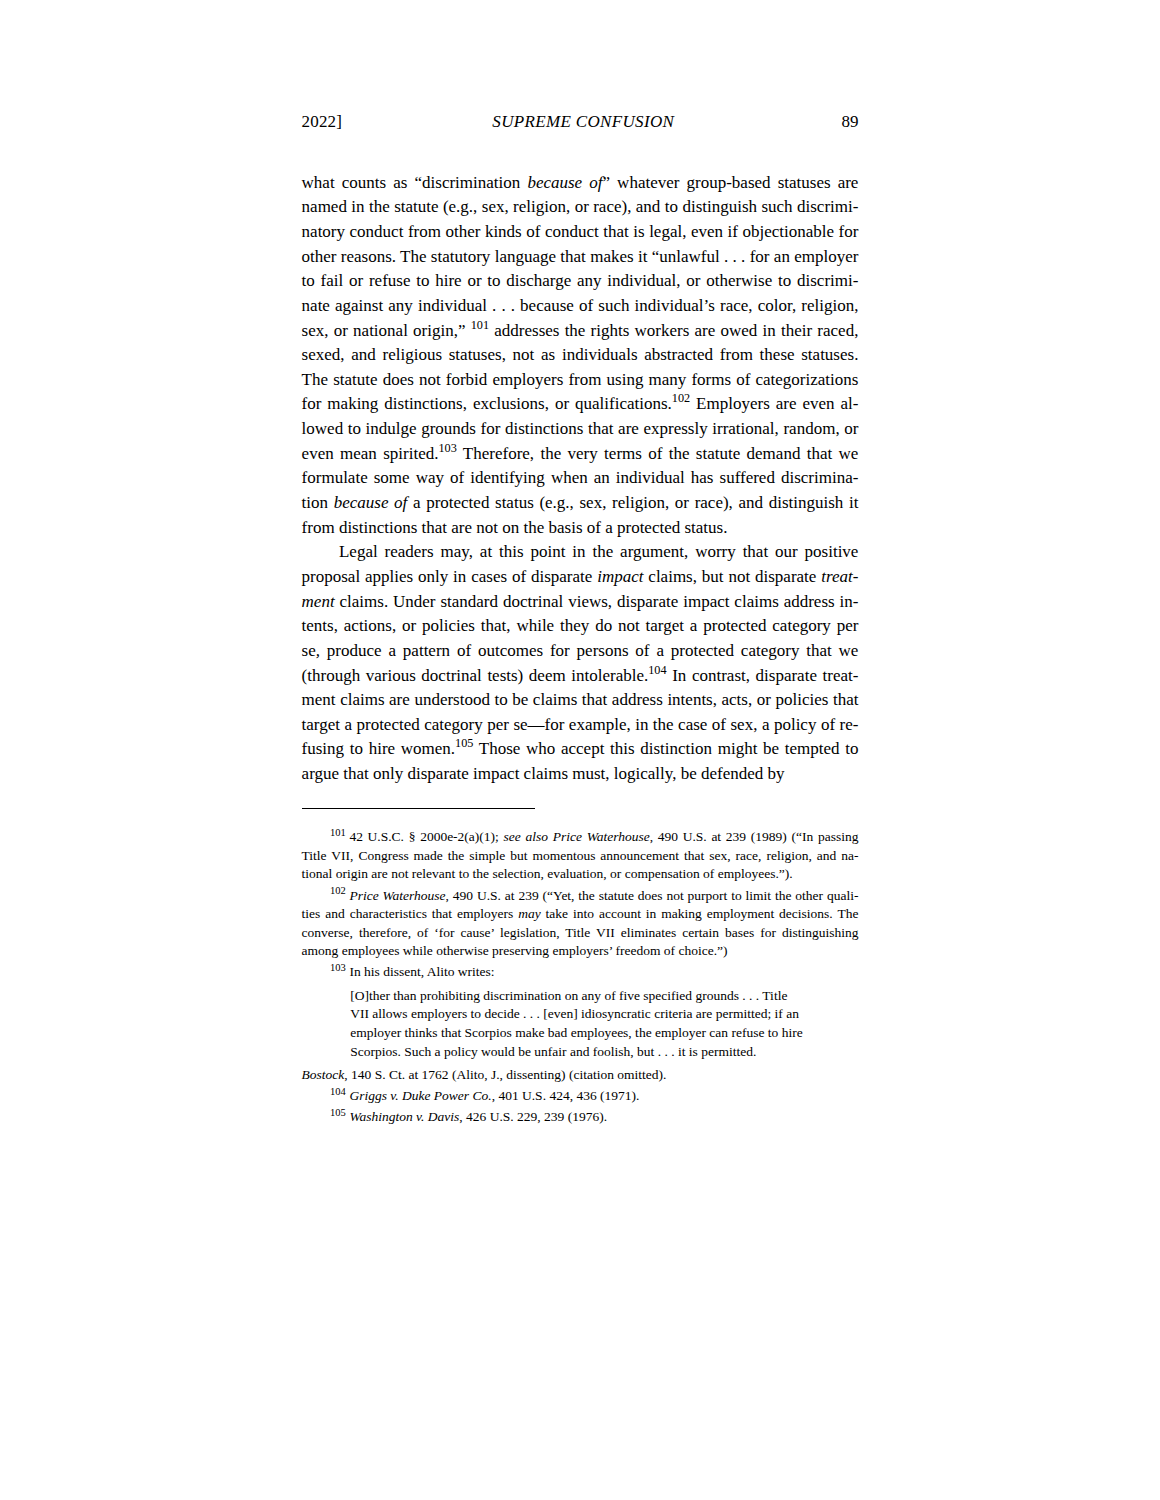2022] Supreme Confusion 89
what counts as “discrimination because of” whatever group-based statuses are named in the statute (e.g., sex, religion, or race), and to distinguish such discriminatory conduct from other kinds of conduct that is legal, even if objectionable for other reasons. The statutory language that makes it “unlawful . . . for an employer to fail or refuse to hire or to discharge any individual, or otherwise to discriminate against any individual . . . because of such individual’s race, color, religion, sex, or national origin,” 101 addresses the rights workers are owed in their raced, sexed, and religious statuses, not as individuals abstracted from these statuses. The statute does not forbid employers from using many forms of categorizations for making distinctions, exclusions, or qualifications.102 Employers are even allowed to indulge grounds for distinctions that are expressly irrational, random, or even mean spirited.103 Therefore, the very terms of the statute demand that we formulate some way of identifying when an individual has suffered discrimination because of a protected status (e.g., sex, religion, or race), and distinguish it from distinctions that are not on the basis of a protected status.
Legal readers may, at this point in the argument, worry that our positive proposal applies only in cases of disparate impact claims, but not disparate treatment claims. Under standard doctrinal views, disparate impact claims address intents, actions, or policies that, while they do not target a protected category per se, produce a pattern of outcomes for persons of a protected category that we (through various doctrinal tests) deem intolerable.104 In contrast, disparate treatment claims are understood to be claims that address intents, acts, or policies that target a protected category per se—for example, in the case of sex, a policy of refusing to hire women.105 Those who accept this distinction might be tempted to argue that only disparate impact claims must, logically, be defended by
10142 U.S.C. § 2000e-2(a)(1); see also Price Waterhouse, 490 U.S. at 239 (1989) (“In passing Title VII, Congress made the simple but momentous announcement that sex, race, religion, and national origin are not relevant to the selection, evaluation, or compensation of employees.”).
102Price Waterhouse, 490 U.S. at 239 (“Yet, the statute does not purport to limit the other qualities and characteristics that employers may take into account in making employment decisions. The converse, therefore, of ‘for cause’ legislation, Title VII eliminates certain bases for distinguishing among employees while otherwise preserving employers’ freedom of choice.”)
103In his dissent, Alito writes: [O]ther than prohibiting discrimination on any of five specified grounds . . . Title VII allows employers to decide . . . [even] idiosyncratic criteria are permitted; if an employer thinks that Scorpios make bad employees, the employer can refuse to hire Scorpios. Such a policy would be unfair and foolish, but . . . it is permitted.
Bostock, 140 S. Ct. at 1762 (Alito, J., dissenting) (citation omitted).
104Griggs v. Duke Power Co., 401 U.S. 424, 436 (1971).
105Washington v. Davis, 426 U.S. 229, 239 (1976).